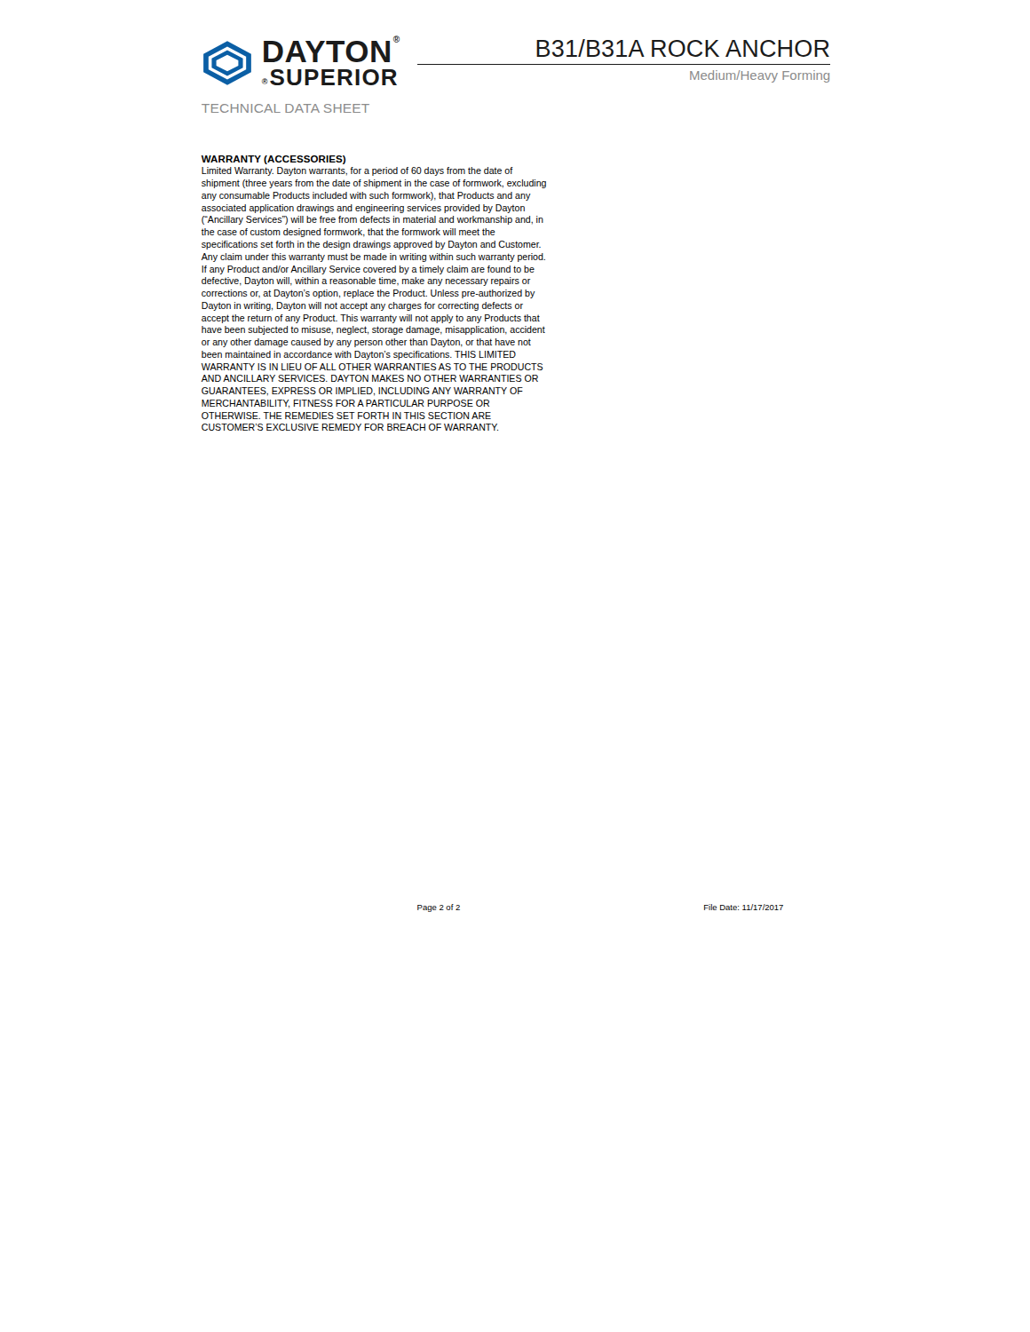DAYTON®
® SUPERIOR
B31/B31A ROCK ANCHOR
Medium/Heavy Forming
TECHNICAL DATA SHEET
WARRANTY (ACCESSORIES)
Limited Warranty. Dayton warrants, for a period of 60 days from the date of shipment (three years from the date of shipment in the case of formwork, excluding any consumable Products included with such formwork), that Products and any associated application drawings and engineering services provided by Dayton (“Ancillary Services”) will be free from defects in material and workmanship and, in the case of custom designed formwork, that the formwork will meet the specifications set forth in the design drawings approved by Dayton and Customer. Any claim under this warranty must be made in writing within such warranty period. If any Product and/or Ancillary Service covered by a timely claim are found to be defective, Dayton will, within a reasonable time, make any necessary repairs or corrections or, at Dayton’s option, replace the Product. Unless pre-authorized by Dayton in writing, Dayton will not accept any charges for correcting defects or accept the return of any Product. This warranty will not apply to any Products that have been subjected to misuse, neglect, storage damage, misapplication, accident or any other damage caused by any person other than Dayton, or that have not been maintained in accordance with Dayton’s specifications. THIS LIMITED WARRANTY IS IN LIEU OF ALL OTHER WARRANTIES AS TO THE PRODUCTS AND ANCILLARY SERVICES. DAYTON MAKES NO OTHER WARRANTIES OR GUARANTEES, EXPRESS OR IMPLIED, INCLUDING ANY WARRANTY OF MERCHANTABILITY, FITNESS FOR A PARTICULAR PURPOSE OR OTHERWISE. THE REMEDIES SET FORTH IN THIS SECTION ARE CUSTOMER’S EXCLUSIVE REMEDY FOR BREACH OF WARRANTY.
Page 2 of 2
File Date: 11/17/2017